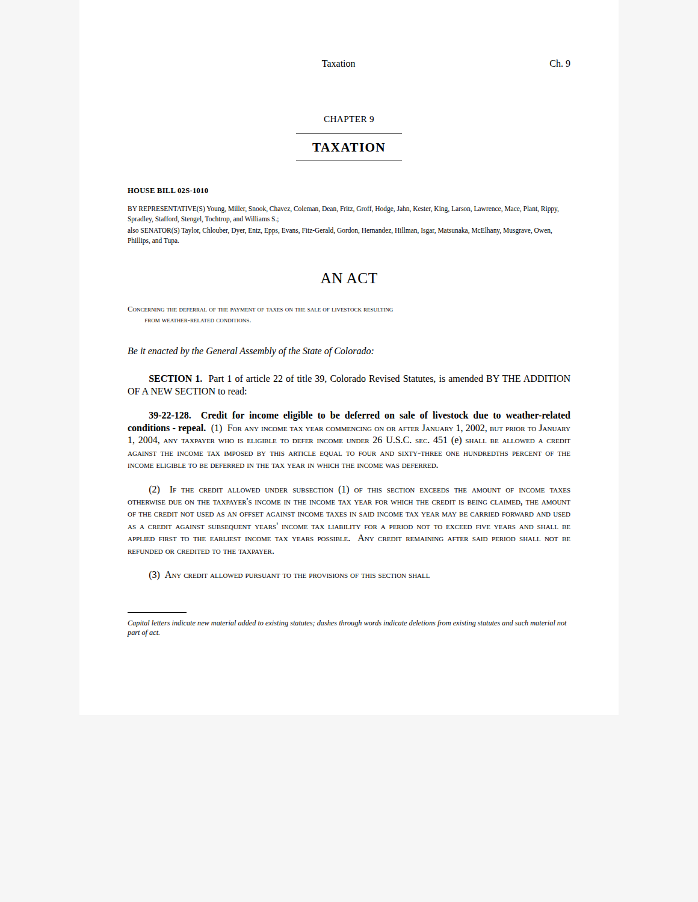Taxation Ch. 9
CHAPTER 9
TAXATION
HOUSE BILL 02S-1010
BY REPRESENTATIVE(S) Young, Miller, Snook, Chavez, Coleman, Dean, Fritz, Groff, Hodge, Jahn, Kester, King, Larson, Lawrence, Mace, Plant, Rippy, Spradley, Stafford, Stengel, Tochtrop, and Williams S.;
also SENATOR(S) Taylor, Chlouber, Dyer, Entz, Epps, Evans, Fitz-Gerald, Gordon, Hernandez, Hillman, Isgar, Matsunaka, McElhany, Musgrave, Owen, Phillips, and Tupa.
AN ACT
Concerning the deferral of the payment of taxes on the sale of livestock resulting from weather-related conditions.
Be it enacted by the General Assembly of the State of Colorado:
SECTION 1. Part 1 of article 22 of title 39, Colorado Revised Statutes, is amended BY THE ADDITION OF A NEW SECTION to read:
39-22-128. Credit for income eligible to be deferred on sale of livestock due to weather-related conditions - repeal. (1) For any income tax year commencing on or after January 1, 2002, but prior to January 1, 2004, any taxpayer who is eligible to defer income under 26 U.S.C. sec. 451 (e) shall be allowed a credit against the income tax imposed by this article equal to four and sixty-three one hundredths percent of the income eligible to be deferred in the tax year in which the income was deferred.
(2) If the credit allowed under subsection (1) of this section exceeds the amount of income taxes otherwise due on the taxpayer's income in the income tax year for which the credit is being claimed, the amount of the credit not used as an offset against income taxes in said income tax year may be carried forward and used as a credit against subsequent years' income tax liability for a period not to exceed five years and shall be applied first to the earliest income tax years possible. Any credit remaining after said period shall not be refunded or credited to the taxpayer.
(3) Any credit allowed pursuant to the provisions of this section shall
Capital letters indicate new material added to existing statutes; dashes through words indicate deletions from existing statutes and such material not part of act.